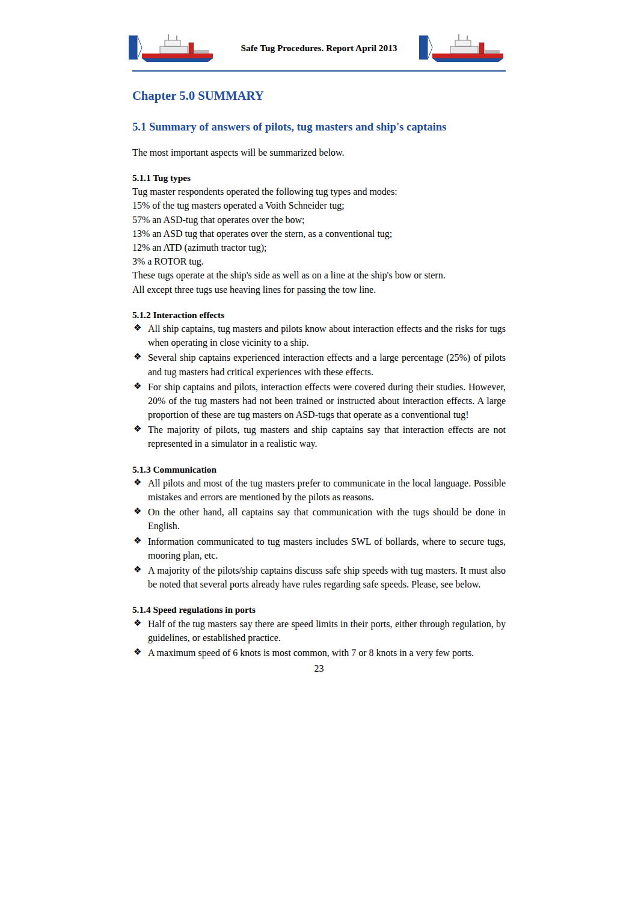Safe Tug Procedures. Report April 2013
Chapter 5.0 SUMMARY
5.1 Summary of answers of pilots, tug masters and ship's captains
The most important aspects will be summarized below.
5.1.1 Tug types
Tug master respondents operated the following tug types and modes:
15% of the tug masters operated a Voith Schneider tug;
57% an ASD-tug that operates over the bow;
13% an ASD tug that operates over the stern, as a conventional tug;
12% an ATD (azimuth tractor tug);
3% a ROTOR tug.
These tugs operate at the ship's side as well as on a line at the ship's bow or stern.
All except three tugs use heaving lines for passing the tow line.
5.1.2 Interaction effects
All ship captains, tug masters and pilots know about interaction effects and the risks for tugs when operating in close vicinity to a ship.
Several ship captains experienced interaction effects and a large percentage (25%) of pilots and tug masters had critical experiences with these effects.
For ship captains and pilots, interaction effects were covered during their studies. However, 20% of the tug masters had not been trained or instructed about interaction effects. A large proportion of these are tug masters on ASD-tugs that operate as a conventional tug!
The majority of pilots, tug masters and ship captains say that interaction effects are not represented in a simulator in a realistic way.
5.1.3 Communication
All pilots and most of the tug masters prefer to communicate in the local language. Possible mistakes and errors are mentioned by the pilots as reasons.
On the other hand, all captains say that communication with the tugs should be done in English.
Information communicated to tug masters includes SWL of bollards, where to secure tugs, mooring plan, etc.
A majority of the pilots/ship captains discuss safe ship speeds with tug masters. It must also be noted that several ports already have rules regarding safe speeds. Please, see below.
5.1.4 Speed regulations in ports
Half of the tug masters say there are speed limits in their ports, either through regulation, by guidelines, or established practice.
A maximum speed of 6 knots is most common, with 7 or 8 knots in a very few ports.
23